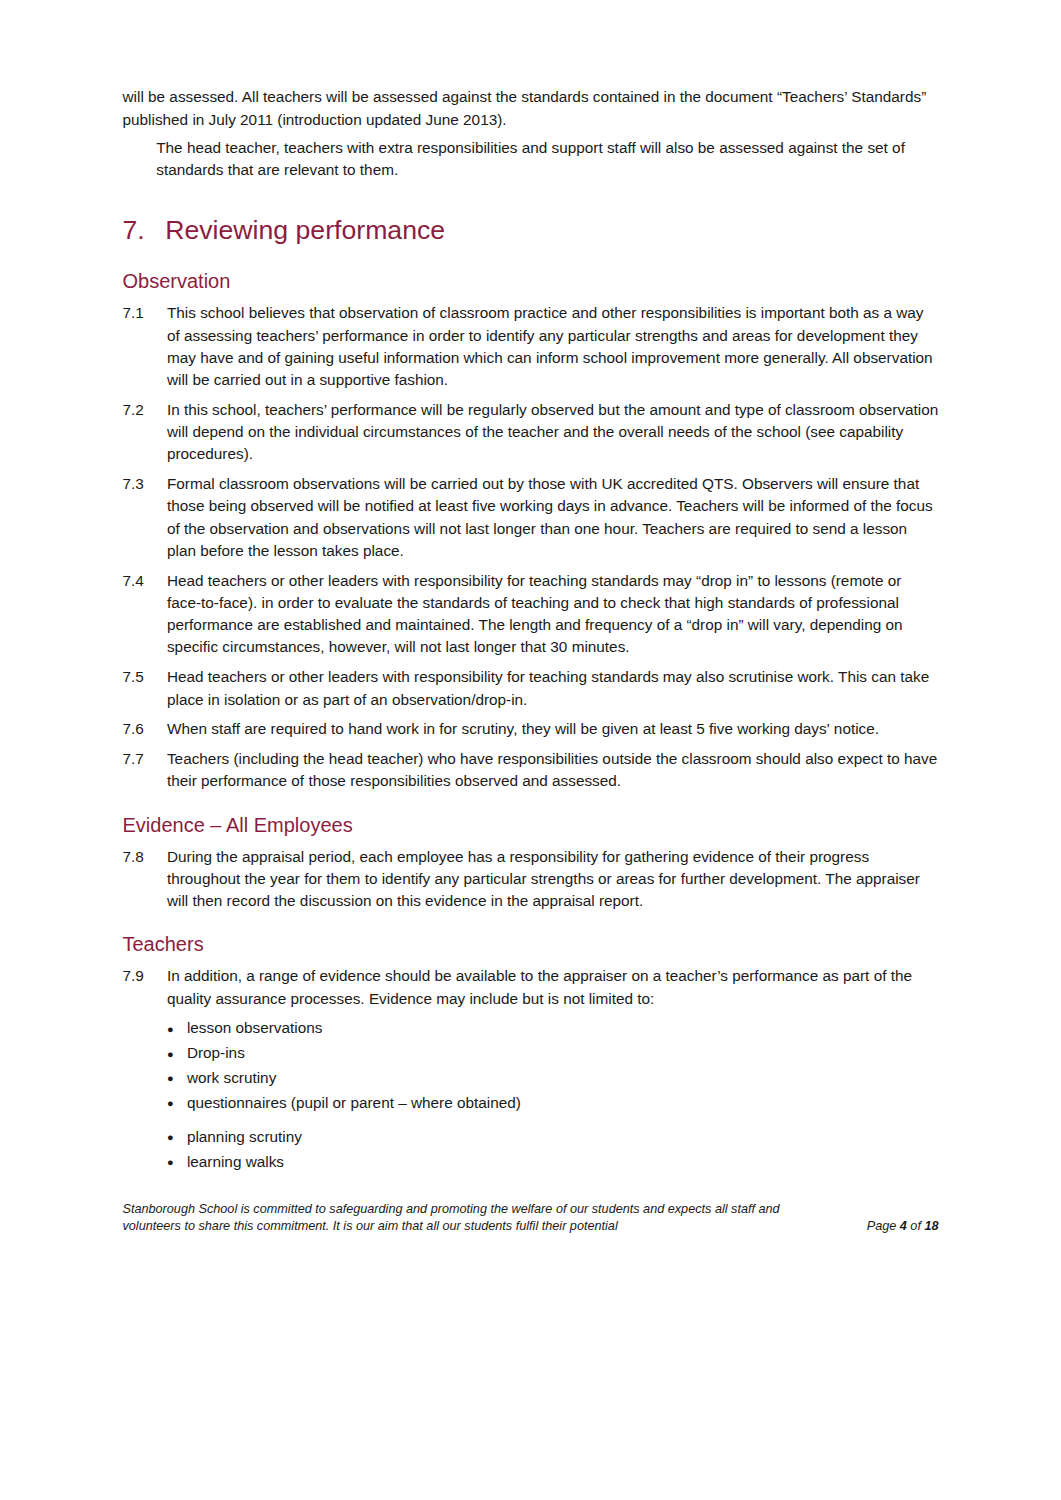will be assessed. All teachers will be assessed against the standards contained in the document “Teachers’ Standards” published in July 2011 (introduction updated June 2013).
The head teacher, teachers with extra responsibilities and support staff will also be assessed against the set of standards that are relevant to them.
7. Reviewing performance
Observation
7.1 This school believes that observation of classroom practice and other responsibilities is important both as a way of assessing teachers’ performance in order to identify any particular strengths and areas for development they may have and of gaining useful information which can inform school improvement more generally. All observation will be carried out in a supportive fashion.
7.2 In this school, teachers’ performance will be regularly observed but the amount and type of classroom observation will depend on the individual circumstances of the teacher and the overall needs of the school (see capability procedures).
7.3 Formal classroom observations will be carried out by those with UK accredited QTS. Observers will ensure that those being observed will be notified at least five working days in advance. Teachers will be informed of the focus of the observation and observations will not last longer than one hour. Teachers are required to send a lesson plan before the lesson takes place.
7.4 Head teachers or other leaders with responsibility for teaching standards may “drop in” to lessons (remote or face-to-face). in order to evaluate the standards of teaching and to check that high standards of professional performance are established and maintained. The length and frequency of a “drop in” will vary, depending on specific circumstances, however, will not last longer that 30 minutes.
7.5 Head teachers or other leaders with responsibility for teaching standards may also scrutinise work. This can take place in isolation or as part of an observation/drop-in.
7.6 When staff are required to hand work in for scrutiny, they will be given at least 5 five working days' notice.
7.7 Teachers (including the head teacher) who have responsibilities outside the classroom should also expect to have their performance of those responsibilities observed and assessed.
Evidence – All Employees
7.8 During the appraisal period, each employee has a responsibility for gathering evidence of their progress throughout the year for them to identify any particular strengths or areas for further development. The appraiser will then record the discussion on this evidence in the appraisal report.
Teachers
7.9 In addition, a range of evidence should be available to the appraiser on a teacher’s performance as part of the quality assurance processes. Evidence may include but is not limited to:
lesson observations
Drop-ins
work scrutiny
questionnaires (pupil or parent – where obtained)
planning scrutiny
learning walks
Stanborough School is committed to safeguarding and promoting the welfare of our students and expects all staff and
volunteers to share this commitment. It is our aim that all our students fulfil their potential Page 4 of 18